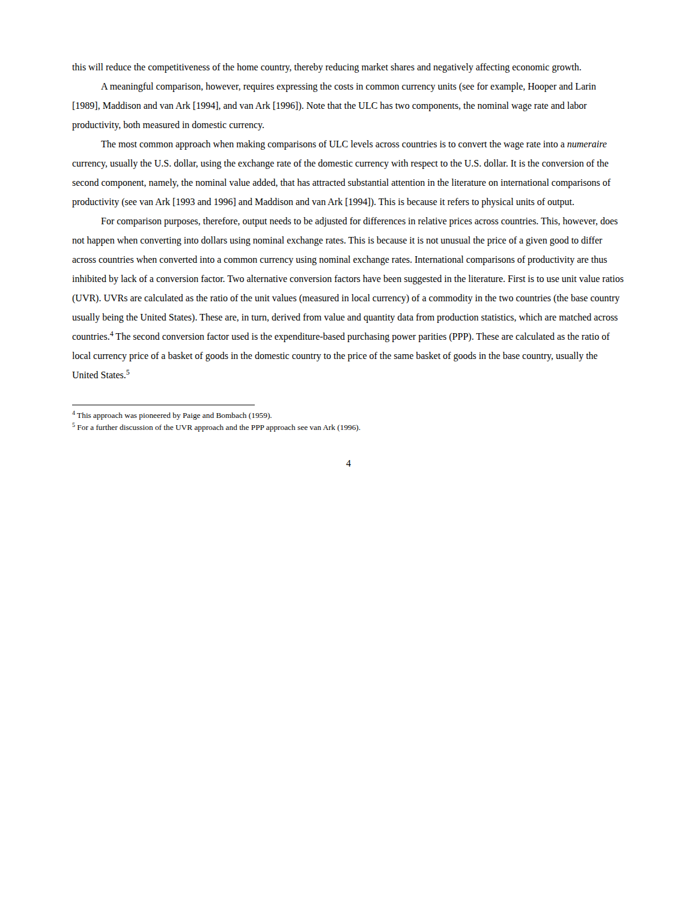this will reduce the competitiveness of the home country, thereby reducing market shares and negatively affecting economic growth.
A meaningful comparison, however, requires expressing the costs in common currency units (see for example, Hooper and Larin [1989], Maddison and van Ark [1994], and van Ark [1996]). Note that the ULC has two components, the nominal wage rate and labor productivity, both measured in domestic currency.
The most common approach when making comparisons of ULC levels across countries is to convert the wage rate into a numeraire currency, usually the U.S. dollar, using the exchange rate of the domestic currency with respect to the U.S. dollar. It is the conversion of the second component, namely, the nominal value added, that has attracted substantial attention in the literature on international comparisons of productivity (see van Ark [1993 and 1996] and Maddison and van Ark [1994]). This is because it refers to physical units of output.
For comparison purposes, therefore, output needs to be adjusted for differences in relative prices across countries. This, however, does not happen when converting into dollars using nominal exchange rates. This is because it is not unusual the price of a given good to differ across countries when converted into a common currency using nominal exchange rates. International comparisons of productivity are thus inhibited by lack of a conversion factor. Two alternative conversion factors have been suggested in the literature. First is to use unit value ratios (UVR). UVRs are calculated as the ratio of the unit values (measured in local currency) of a commodity in the two countries (the base country usually being the United States). These are, in turn, derived from value and quantity data from production statistics, which are matched across countries.4 The second conversion factor used is the expenditure-based purchasing power parities (PPP). These are calculated as the ratio of local currency price of a basket of goods in the domestic country to the price of the same basket of goods in the base country, usually the United States.5
4 This approach was pioneered by Paige and Bombach (1959).
5 For a further discussion of the UVR approach and the PPP approach see van Ark (1996).
4